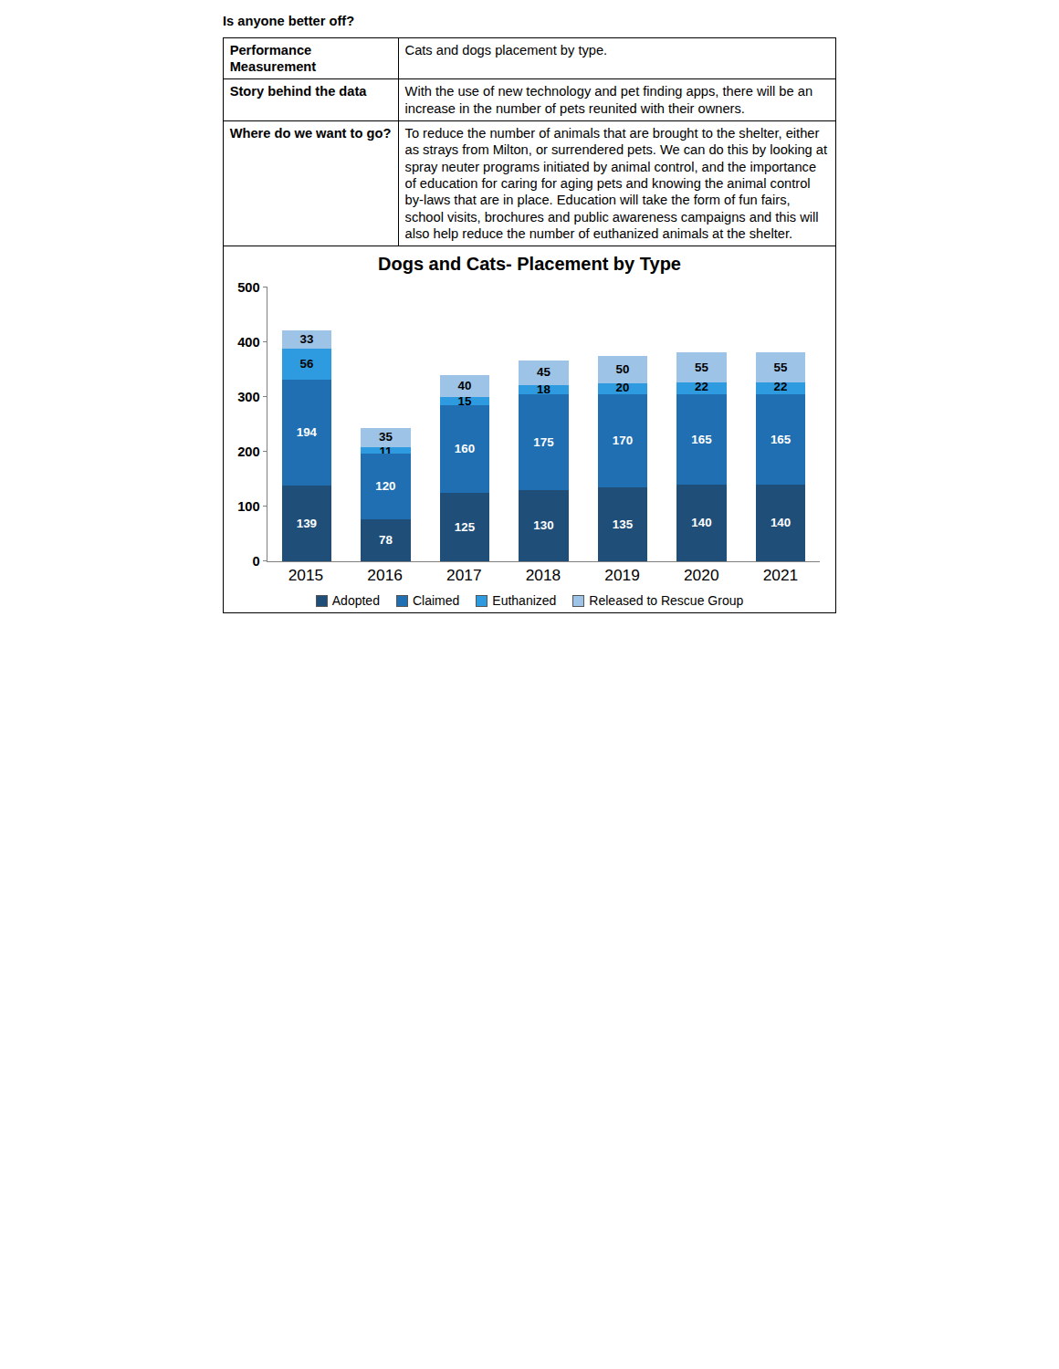Is anyone better off?
| Performance Measurement | Cats and dogs placement by type. |
| Story behind the data | With the use of new technology and pet finding apps, there will be an increase in the number of pets reunited with their owners. |
| Where do we want to go? | To reduce the number of animals that are brought to the shelter, either as strays from Milton, or surrendered pets. We can do this by looking at spray neuter programs initiated by animal control, and the importance of education for caring for aging pets and knowing the animal control by-laws that are in place. Education will take the form of fun fairs, school visits, brochures and public awareness campaigns and this will also help reduce the number of euthanized animals at the shelter. |
| Dogs and Cats- Placement by Type 500 400 300 200 100 0 33 56 194 139 35 11 120 78 40 15 160 125 45 18 175 130 50 20 170 135 55 22 165 140 55 22 165 140 2015 2016 2017 2018 2019 2020 2021 Adopted Claimed Euthanized Released to Rescue Group |